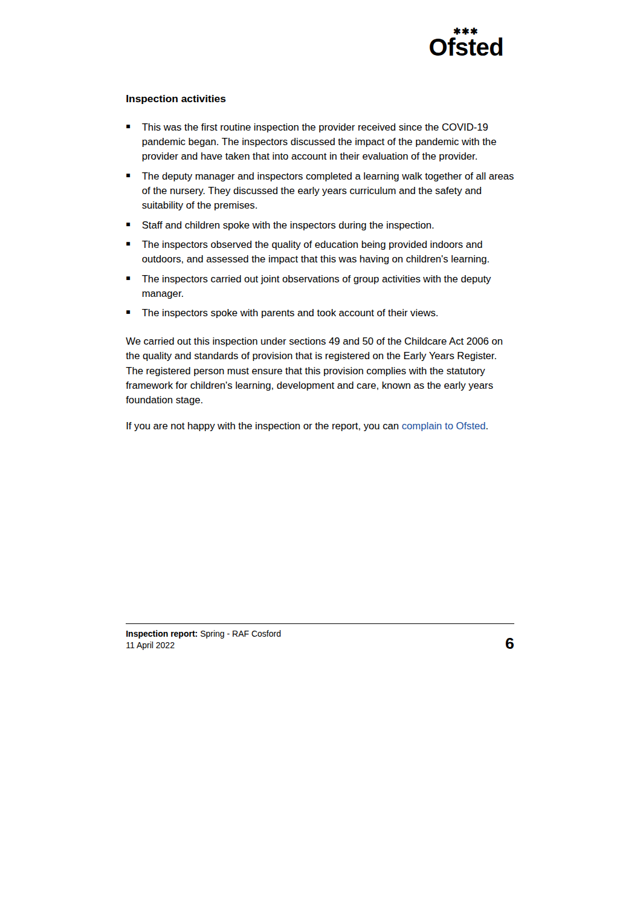✱✱✱
Ofsted
Inspection activities
This was the first routine inspection the provider received since the COVID-19 pandemic began. The inspectors discussed the impact of the pandemic with the provider and have taken that into account in their evaluation of the provider.
The deputy manager and inspectors completed a learning walk together of all areas of the nursery. They discussed the early years curriculum and the safety and suitability of the premises.
Staff and children spoke with the inspectors during the inspection.
The inspectors observed the quality of education being provided indoors and outdoors, and assessed the impact that this was having on children's learning.
The inspectors carried out joint observations of group activities with the deputy manager.
The inspectors spoke with parents and took account of their views.
We carried out this inspection under sections 49 and 50 of the Childcare Act 2006 on the quality and standards of provision that is registered on the Early Years Register. The registered person must ensure that this provision complies with the statutory framework for children's learning, development and care, known as the early years foundation stage.
If you are not happy with the inspection or the report, you can complain to Ofsted.
Inspection report: Spring - RAF Cosford
11 April 2022
6